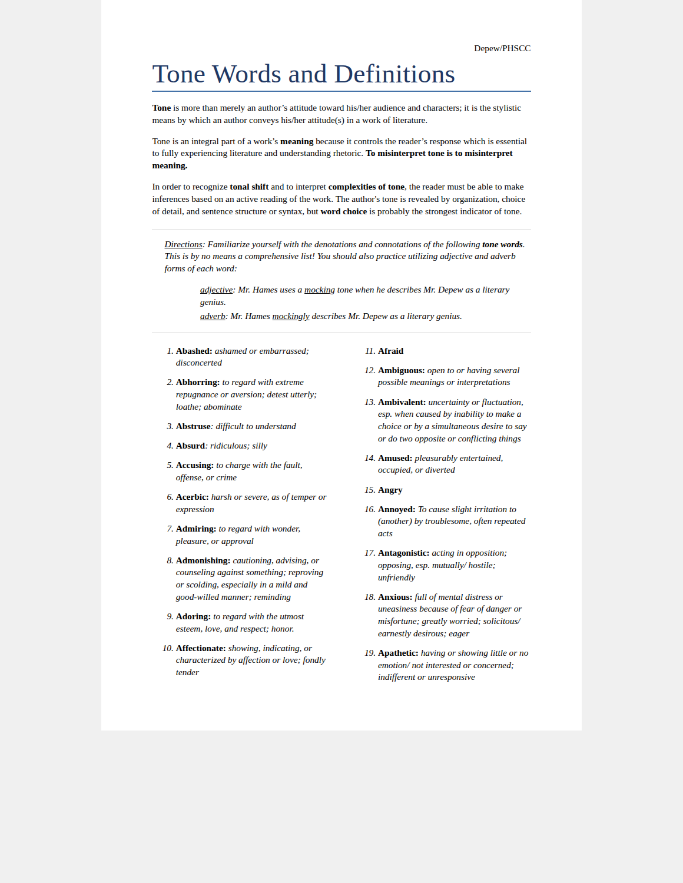Depew/PHSCC
Tone Words and Definitions
Tone is more than merely an author’s attitude toward his/her audience and characters; it is the stylistic means by which an author conveys his/her attitude(s) in a work of literature.
Tone is an integral part of a work’s meaning because it controls the reader’s response which is essential to fully experiencing literature and understanding rhetoric. To misinterpret tone is to misinterpret meaning.
In order to recognize tonal shift and to interpret complexities of tone, the reader must be able to make inferences based on an active reading of the work. The author's tone is revealed by organization, choice of detail, and sentence structure or syntax, but word choice is probably the strongest indicator of tone.
Directions: Familiarize yourself with the denotations and connotations of the following tone words. This is by no means a comprehensive list! You should also practice utilizing adjective and adverb forms of each word:
adjective: Mr. Hames uses a mocking tone when he describes Mr. Depew as a literary genius.
adverb: Mr. Hames mockingly describes Mr. Depew as a literary genius.
Abashed: ashamed or embarrassed; disconcerted
Abhorring: to regard with extreme repugnance or aversion; detest utterly; loathe; abominate
Abstruse: difficult to understand
Absurd: ridiculous; silly
Accusing: to charge with the fault, offense, or crime
Acerbic: harsh or severe, as of temper or expression
Admiring: to regard with wonder, pleasure, or approval
Admonishing: cautioning, advising, or counseling against something; reproving or scolding, especially in a mild and good-willed manner; reminding
Adoring: to regard with the utmost esteem, love, and respect; honor.
Affectionate: showing, indicating, or characterized by affection or love; fondly tender
Afraid
Ambiguous: open to or having several possible meanings or interpretations
Ambivalent: uncertainty or fluctuation, esp. when caused by inability to make a choice or by a simultaneous desire to say or do two opposite or conflicting things
Amused: pleasurably entertained, occupied, or diverted
Angry
Annoyed: To cause slight irritation to (another) by troublesome, often repeated acts
Antagonistic: acting in opposition; opposing, esp. mutually/ hostile; unfriendly
Anxious: full of mental distress or uneasiness because of fear of danger or misfortune; greatly worried; solicitous/ earnestly desirous; eager
Apathetic: having or showing little or no emotion/ not interested or concerned; indifferent or unresponsive